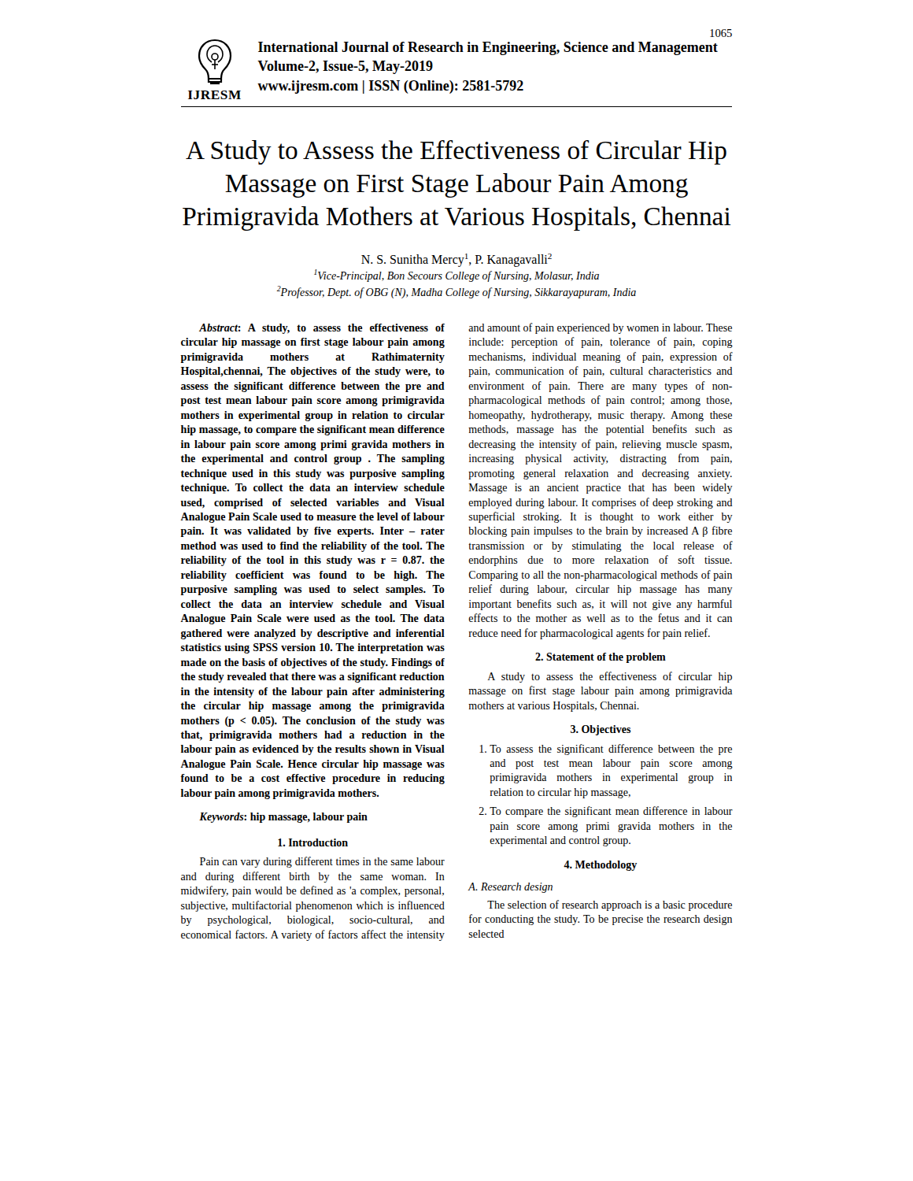1065
IJRESM
International Journal of Research in Engineering, Science and Management
Volume-2, Issue-5, May-2019
www.ijresm.com | ISSN (Online): 2581-5792
A Study to Assess the Effectiveness of Circular Hip Massage on First Stage Labour Pain Among Primigravida Mothers at Various Hospitals, Chennai
N. S. Sunitha Mercy1, P. Kanagavalli2
1Vice-Principal, Bon Secours College of Nursing, Molasur, India
2Professor, Dept. of OBG (N), Madha College of Nursing, Sikkarayapuram, India
Abstract: A study, to assess the effectiveness of circular hip massage on first stage labour pain among primigravida mothers at Rathimaternity Hospital,chennai, The objectives of the study were, to assess the significant difference between the pre and post test mean labour pain score among primigravida mothers in experimental group in relation to circular hip massage, to compare the significant mean difference in labour pain score among primi gravida mothers in the experimental and control group . The sampling technique used in this study was purposive sampling technique. To collect the data an interview schedule used, comprised of selected variables and Visual Analogue Pain Scale used to measure the level of labour pain. It was validated by five experts. Inter – rater method was used to find the reliability of the tool. The reliability of the tool in this study was r = 0.87. the reliability coefficient was found to be high. The purposive sampling was used to select samples. To collect the data an interview schedule and Visual Analogue Pain Scale were used as the tool. The data gathered were analyzed by descriptive and inferential statistics using SPSS version 10. The interpretation was made on the basis of objectives of the study. Findings of the study revealed that there was a significant reduction in the intensity of the labour pain after administering the circular hip massage among the primigravida mothers (p < 0.05). The conclusion of the study was that, primigravida mothers had a reduction in the labour pain as evidenced by the results shown in Visual Analogue Pain Scale. Hence circular hip massage was found to be a cost effective procedure in reducing labour pain among primigravida mothers.
Keywords: hip massage, labour pain
1. Introduction
Pain can vary during different times in the same labour and during different birth by the same woman. In midwifery, pain would be defined as 'a complex, personal, subjective, multifactorial phenomenon which is influenced by psychological, biological, socio-cultural, and economical factors. A variety of factors affect the intensity and amount of pain experienced by women in labour. These include: perception of pain, tolerance of pain, coping mechanisms, individual meaning of pain, expression of pain, communication of pain, cultural characteristics and environment of pain. There are many types of non-pharmacological methods of pain control; among those, homeopathy, hydrotherapy, music therapy. Among these methods, massage has the potential benefits such as decreasing the intensity of pain, relieving muscle spasm, increasing physical activity, distracting from pain, promoting general relaxation and decreasing anxiety. Massage is an ancient practice that has been widely employed during labour. It comprises of deep stroking and superficial stroking. It is thought to work either by blocking pain impulses to the brain by increased A β fibre transmission or by stimulating the local release of endorphins due to more relaxation of soft tissue. Comparing to all the non-pharmacological methods of pain relief during labour, circular hip massage has many important benefits such as, it will not give any harmful effects to the mother as well as to the fetus and it can reduce need for pharmacological agents for pain relief.
2. Statement of the problem
A study to assess the effectiveness of circular hip massage on first stage labour pain among primigravida mothers at various Hospitals, Chennai.
3. Objectives
To assess the significant difference between the pre and post test mean labour pain score among primigravida mothers in experimental group in relation to circular hip massage,
To compare the significant mean difference in labour pain score among primi gravida mothers in the experimental and control group.
4. Methodology
A. Research design
The selection of research approach is a basic procedure for conducting the study. To be precise the research design selected